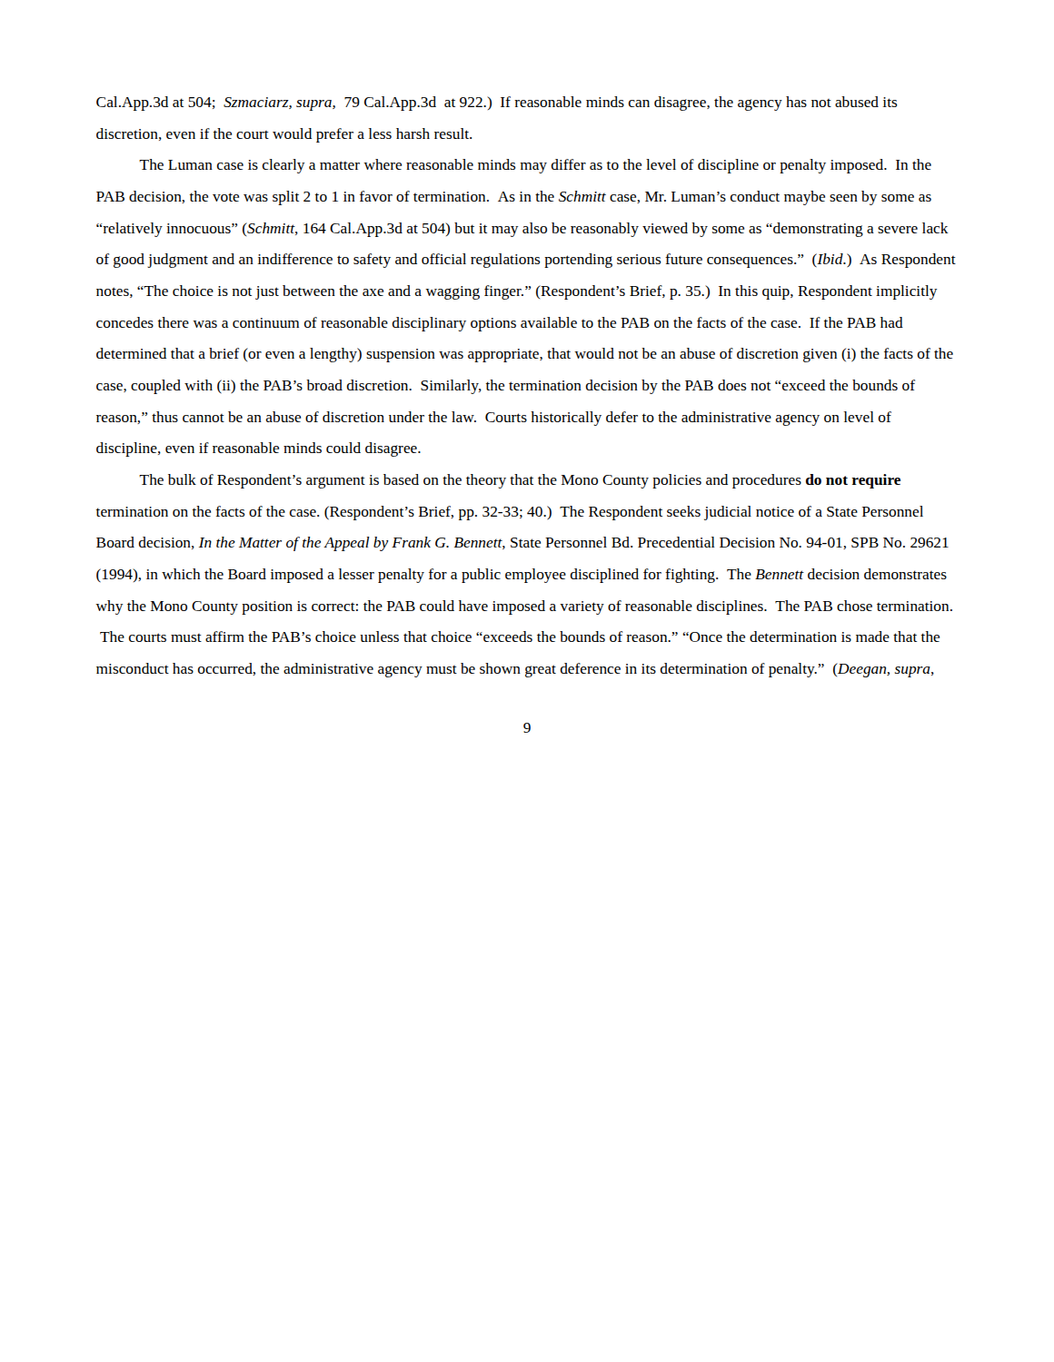Cal.App.3d at 504; Szmaciarz, supra, 79 Cal.App.3d at 922.) If reasonable minds can disagree, the agency has not abused its discretion, even if the court would prefer a less harsh result.
The Luman case is clearly a matter where reasonable minds may differ as to the level of discipline or penalty imposed. In the PAB decision, the vote was split 2 to 1 in favor of termination. As in the Schmitt case, Mr. Luman’s conduct maybe seen by some as “relatively innocuous” (Schmitt, 164 Cal.App.3d at 504) but it may also be reasonably viewed by some as “demonstrating a severe lack of good judgment and an indifference to safety and official regulations portending serious future consequences.” (Ibid.) As Respondent notes, “The choice is not just between the axe and a wagging finger.” (Respondent’s Brief, p. 35.) In this quip, Respondent implicitly concedes there was a continuum of reasonable disciplinary options available to the PAB on the facts of the case. If the PAB had determined that a brief (or even a lengthy) suspension was appropriate, that would not be an abuse of discretion given (i) the facts of the case, coupled with (ii) the PAB’s broad discretion. Similarly, the termination decision by the PAB does not “exceed the bounds of reason,” thus cannot be an abuse of discretion under the law. Courts historically defer to the administrative agency on level of discipline, even if reasonable minds could disagree.
The bulk of Respondent’s argument is based on the theory that the Mono County policies and procedures do not require termination on the facts of the case. (Respondent’s Brief, pp. 32-33; 40.) The Respondent seeks judicial notice of a State Personnel Board decision, In the Matter of the Appeal by Frank G. Bennett, State Personnel Bd. Precedential Decision No. 94-01, SPB No. 29621 (1994), in which the Board imposed a lesser penalty for a public employee disciplined for fighting. The Bennett decision demonstrates why the Mono County position is correct: the PAB could have imposed a variety of reasonable disciplines. The PAB chose termination. The courts must affirm the PAB’s choice unless that choice “exceeds the bounds of reason.” “Once the determination is made that the misconduct has occurred, the administrative agency must be shown great deference in its determination of penalty.” (Deegan, supra,
9